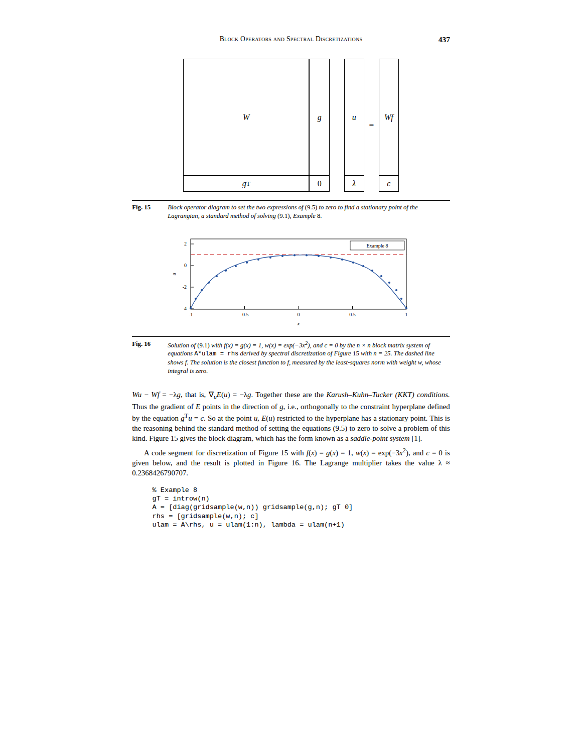Block Operators and Spectral Discretizations 437
W
g
gT
0
u
λ
=
Wf
c
Fig. 15
Block operator diagram to set the two expressions of (9.5) to zero to find a stationary point of the Lagrangian, a standard method of solving (9.1), Example 8.
2 0 -2 -4 -1 -0.5 0 0.5 1 x u Example 8
Fig. 16
Solution of (9.1) with f(x) = g(x) = 1, w(x) = exp(−3x2), and c = 0 by the n × n block matrix system of equations A*ulam = rhs derived by spectral discretization of Figure 15 with n = 25. The dashed line shows f. The solution is the closest function to f, measured by the least-squares norm with weight w, whose integral is zero.
Wu − Wf = −λg, that is, ∇uE(u) = −λg. Together these are the Karush–Kuhn–Tucker (KKT) conditions. Thus the gradient of E points in the direction of g, i.e., orthogonally to the constraint hyperplane defined by the equation gTu = c. So at the point u, E(u) restricted to the hyperplane has a stationary point. This is the reasoning behind the standard method of setting the equations (9.5) to zero to solve a problem of this kind. Figure 15 gives the block diagram, which has the form known as a saddle-point system [1].
A code segment for discretization of Figure 15 with f(x) = g(x) = 1, w(x) = exp(−3x2), and c = 0 is given below, and the result is plotted in Figure 16. The Lagrange multiplier takes the value λ ≈ 0.2368426790707.
% Example 8
gT = introw(n)
A = [diag(gridsample(w,n)) gridsample(g,n); gT 0]
rhs = [gridsample(w,n); c]
ulam = A\rhs, u = ulam(1:n), lambda = ulam(n+1)